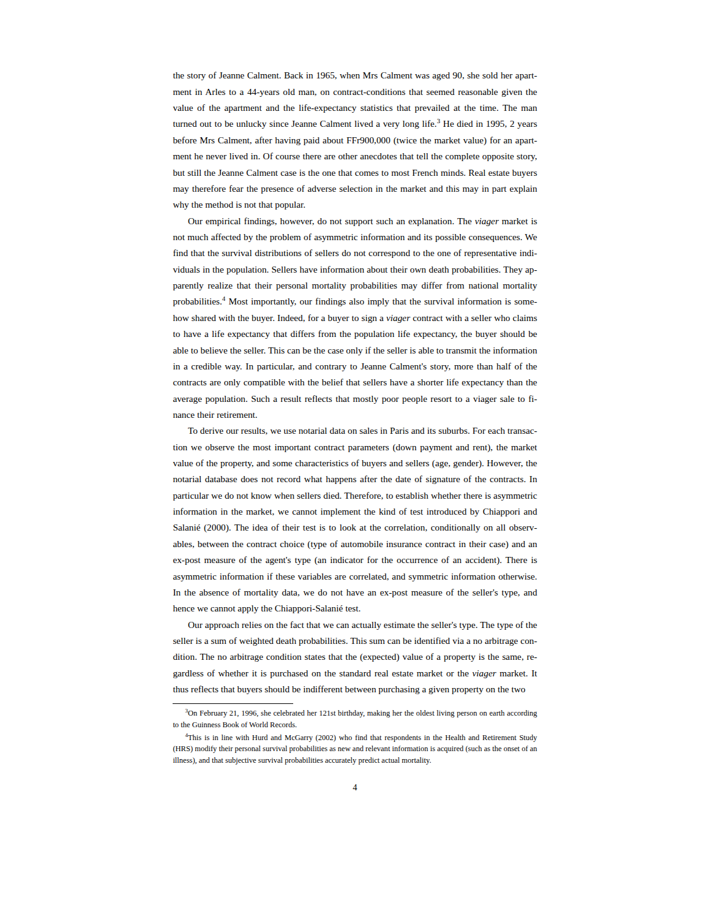the story of Jeanne Calment. Back in 1965, when Mrs Calment was aged 90, she sold her apartment in Arles to a 44-years old man, on contract-conditions that seemed reasonable given the value of the apartment and the life-expectancy statistics that prevailed at the time. The man turned out to be unlucky since Jeanne Calment lived a very long life.3 He died in 1995, 2 years before Mrs Calment, after having paid about FFr900,000 (twice the market value) for an apartment he never lived in. Of course there are other anecdotes that tell the complete opposite story, but still the Jeanne Calment case is the one that comes to most French minds. Real estate buyers may therefore fear the presence of adverse selection in the market and this may in part explain why the method is not that popular.
Our empirical findings, however, do not support such an explanation. The viager market is not much affected by the problem of asymmetric information and its possible consequences. We find that the survival distributions of sellers do not correspond to the one of representative individuals in the population. Sellers have information about their own death probabilities. They apparently realize that their personal mortality probabilities may differ from national mortality probabilities.4 Most importantly, our findings also imply that the survival information is somehow shared with the buyer. Indeed, for a buyer to sign a viager contract with a seller who claims to have a life expectancy that differs from the population life expectancy, the buyer should be able to believe the seller. This can be the case only if the seller is able to transmit the information in a credible way. In particular, and contrary to Jeanne Calment's story, more than half of the contracts are only compatible with the belief that sellers have a shorter life expectancy than the average population. Such a result reflects that mostly poor people resort to a viager sale to finance their retirement.
To derive our results, we use notarial data on sales in Paris and its suburbs. For each transaction we observe the most important contract parameters (down payment and rent), the market value of the property, and some characteristics of buyers and sellers (age, gender). However, the notarial database does not record what happens after the date of signature of the contracts. In particular we do not know when sellers died. Therefore, to establish whether there is asymmetric information in the market, we cannot implement the kind of test introduced by Chiappori and Salanié (2000). The idea of their test is to look at the correlation, conditionally on all observables, between the contract choice (type of automobile insurance contract in their case) and an ex-post measure of the agent's type (an indicator for the occurrence of an accident). There is asymmetric information if these variables are correlated, and symmetric information otherwise. In the absence of mortality data, we do not have an ex-post measure of the seller's type, and hence we cannot apply the Chiappori-Salanié test.
Our approach relies on the fact that we can actually estimate the seller's type. The type of the seller is a sum of weighted death probabilities. This sum can be identified via a no arbitrage condition. The no arbitrage condition states that the (expected) value of a property is the same, regardless of whether it is purchased on the standard real estate market or the viager market. It thus reflects that buyers should be indifferent between purchasing a given property on the two
3On February 21, 1996, she celebrated her 121st birthday, making her the oldest living person on earth according to the Guinness Book of World Records.
4This is in line with Hurd and McGarry (2002) who find that respondents in the Health and Retirement Study (HRS) modify their personal survival probabilities as new and relevant information is acquired (such as the onset of an illness), and that subjective survival probabilities accurately predict actual mortality.
4